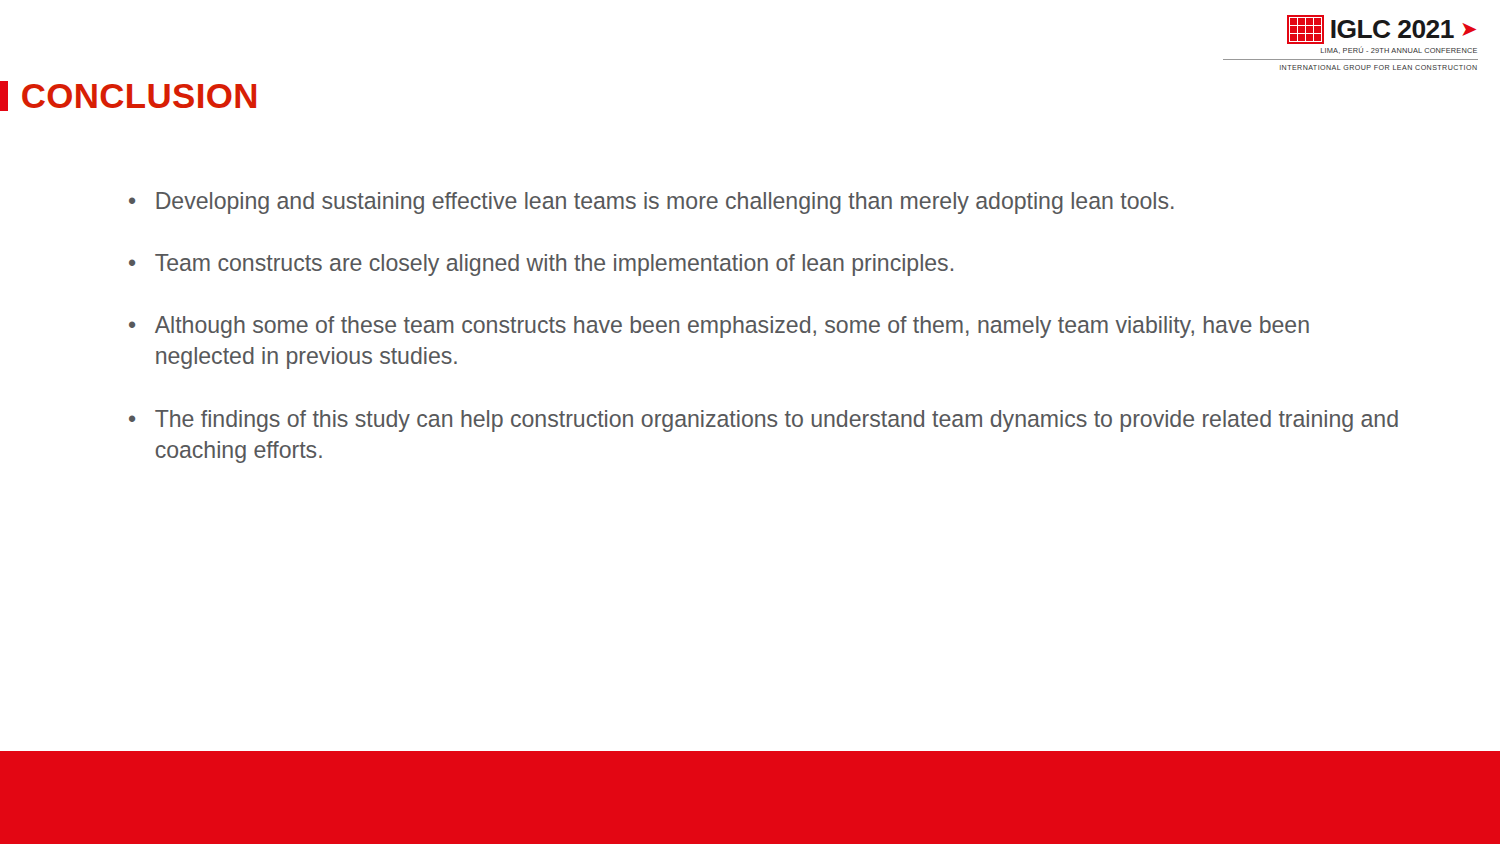IGLC 2021
➤
LIMA, PERÚ - 29TH ANNUAL CONFERENCE
INTERNATIONAL GROUP FOR LEAN CONSTRUCTION
CONCLUSION
Developing and sustaining effective lean teams is more challenging than merely adopting lean tools.
Team constructs are closely aligned with the implementation of lean principles.
Although some of these team constructs have been emphasized, some of them, namely team viability, have been neglected in previous studies.
The findings of this study can help construction organizations to understand team dynamics to provide related training and coaching efforts.